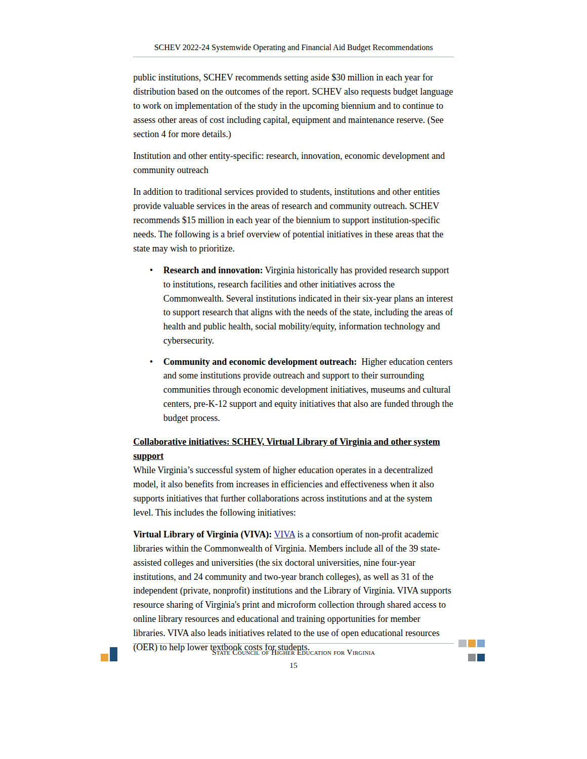SCHEV 2022-24 Systemwide Operating and Financial Aid Budget Recommendations
public institutions, SCHEV recommends setting aside $30 million in each year for distribution based on the outcomes of the report. SCHEV also requests budget language to work on implementation of the study in the upcoming biennium and to continue to assess other areas of cost including capital, equipment and maintenance reserve. (See section 4 for more details.)
Institution and other entity-specific: research, innovation, economic development and community outreach
In addition to traditional services provided to students, institutions and other entities provide valuable services in the areas of research and community outreach. SCHEV recommends $15 million in each year of the biennium to support institution-specific needs. The following is a brief overview of potential initiatives in these areas that the state may wish to prioritize.
Research and innovation: Virginia historically has provided research support to institutions, research facilities and other initiatives across the Commonwealth. Several institutions indicated in their six-year plans an interest to support research that aligns with the needs of the state, including the areas of health and public health, social mobility/equity, information technology and cybersecurity.
Community and economic development outreach: Higher education centers and some institutions provide outreach and support to their surrounding communities through economic development initiatives, museums and cultural centers, pre-K-12 support and equity initiatives that also are funded through the budget process.
Collaborative initiatives: SCHEV, Virtual Library of Virginia and other system support
While Virginia’s successful system of higher education operates in a decentralized model, it also benefits from increases in efficiencies and effectiveness when it also supports initiatives that further collaborations across institutions and at the system level. This includes the following initiatives:
Virtual Library of Virginia (VIVA): VIVA is a consortium of non-profit academic libraries within the Commonwealth of Virginia. Members include all of the 39 state-assisted colleges and universities (the six doctoral universities, nine four-year institutions, and 24 community and two-year branch colleges), as well as 31 of the independent (private, nonprofit) institutions and the Library of Virginia. VIVA supports resource sharing of Virginia's print and microform collection through shared access to online library resources and educational and training opportunities for member libraries. VIVA also leads initiatives related to the use of open educational resources (OER) to help lower textbook costs for students.
State Council of Higher Education for Virginia
15